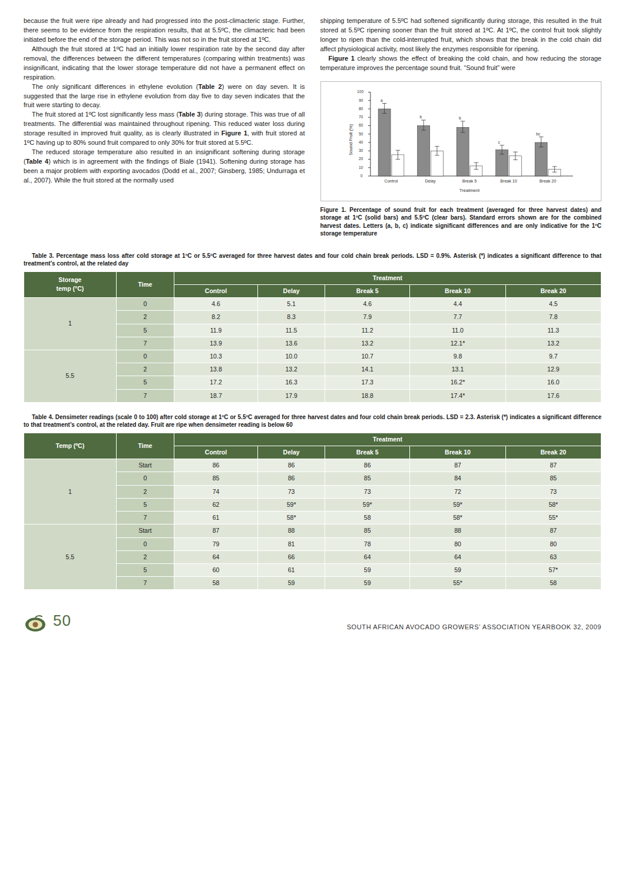because the fruit were ripe already and had progressed into the post-climacteric stage. Further, there seems to be evidence from the respiration results, that at 5.5ºC, the climacteric had been initiated before the end of the storage period. This was not so in the fruit stored at 1ºC.
Although the fruit stored at 1ºC had an initially lower respiration rate by the second day after removal, the differences between the different temperatures (comparing within treatments) was insignificant, indicating that the lower storage temperature did not have a permanent effect on respiration.
The only significant differences in ethylene evolution (Table 2) were on day seven. It is suggested that the large rise in ethylene evolution from day five to day seven indicates that the fruit were starting to decay.
The fruit stored at 1ºC lost significantly less mass (Table 3) during storage. This was true of all treatments. The differential was maintained throughout ripening. This reduced water loss during storage resulted in improved fruit quality, as is clearly illustrated in Figure 1, with fruit stored at 1ºC having up to 80% sound fruit compared to only 30% for fruit stored at 5.5ºC.
The reduced storage temperature also resulted in an insignificant softening during storage (Table 4) which is in agreement with the findings of Biale (1941). Softening during storage has been a major problem with exporting avocados (Dodd et al., 2007; Ginsberg, 1985; Undurraga et al., 2007). While the fruit stored at the normally used
shipping temperature of 5.5ºC had softened significantly during storage, this resulted in the fruit stored at 5.5ºC ripening sooner than the fruit stored at 1ºC. At 1ºC, the control fruit took slightly longer to ripen than the cold-interrupted fruit, which shows that the break in the cold chain did affect physiological activity, most likely the enzymes responsible for ripening.
Figure 1 clearly shows the effect of breaking the cold chain, and how reducing the storage temperature improves the percentage sound fruit. “Sound fruit” were
0 10 20 30 40 50 60 70 80 90 100 Sound Fruit (%) a b b c bc Control Delay Break 5 Break 10 Break 20 Treatment
Figure 1. Percentage of sound fruit for each treatment (averaged for three harvest dates) and storage at 1ºC (solid bars) and 5.5ºC (clear bars). Standard errors shown are for the combined harvest dates. Letters (a, b, c) indicate significant differences and are only indicative for the 1ºC storage temperature
Table 3. Percentage mass loss after cold storage at 1ºC or 5.5ºC averaged for three harvest dates and four cold chain break periods. LSD = 0.9%. Asterisk (*) indicates a significant difference to that treatment’s control, at the related day
| Storage temp (°C) | Time | Treatment |
| --- | --- | --- |
| Control | Delay | Break 5 | Break 10 | Break 20 |
| 1 | 0 | 4.6 | 5.1 | 4.6 | 4.4 | 4.5 |
| 2 | 8.2 | 8.3 | 7.9 | 7.7 | 7.8 |
| 5 | 11.9 | 11.5 | 11.2 | 11.0 | 11.3 |
| 7 | 13.9 | 13.6 | 13.2 | 12.1* | 13.2 |
| 5.5 | 0 | 10.3 | 10.0 | 10.7 | 9.8 | 9.7 |
| 2 | 13.8 | 13.2 | 14.1 | 13.1 | 12.9 |
| 5 | 17.2 | 16.3 | 17.3 | 16.2* | 16.0 |
| 7 | 18.7 | 17.9 | 18.8 | 17.4* | 17.6 |
Table 4. Densimeter readings (scale 0 to 100) after cold storage at 1ºC or 5.5ºC averaged for three harvest dates and four cold chain break periods. LSD = 2.3. Asterisk (*) indicates a significant difference to that treatment’s control, at the related day. Fruit are ripe when densimeter reading is below 60
| Temp (ºC) | Time | Treatment |
| --- | --- | --- |
| Control | Delay | Break 5 | Break 10 | Break 20 |
| 1 | Start | 86 | 86 | 86 | 87 | 87 |
| 0 | 85 | 86 | 85 | 84 | 85 |
| 2 | 74 | 73 | 73 | 72 | 73 |
| 5 | 62 | 59* | 59* | 59* | 58* |
| 7 | 61 | 58* | 58 | 58* | 55* |
| 5.5 | Start | 87 | 88 | 85 | 88 | 87 |
| 0 | 79 | 81 | 78 | 80 | 80 |
| 2 | 64 | 66 | 64 | 64 | 63 |
| 5 | 60 | 61 | 59 | 59 | 57* |
| 7 | 58 | 59 | 59 | 55* | 58 |
50 SOUTH AFRICAN AVOCADO GROWERS’ ASSOCIATION YEARBOOK 32, 2009